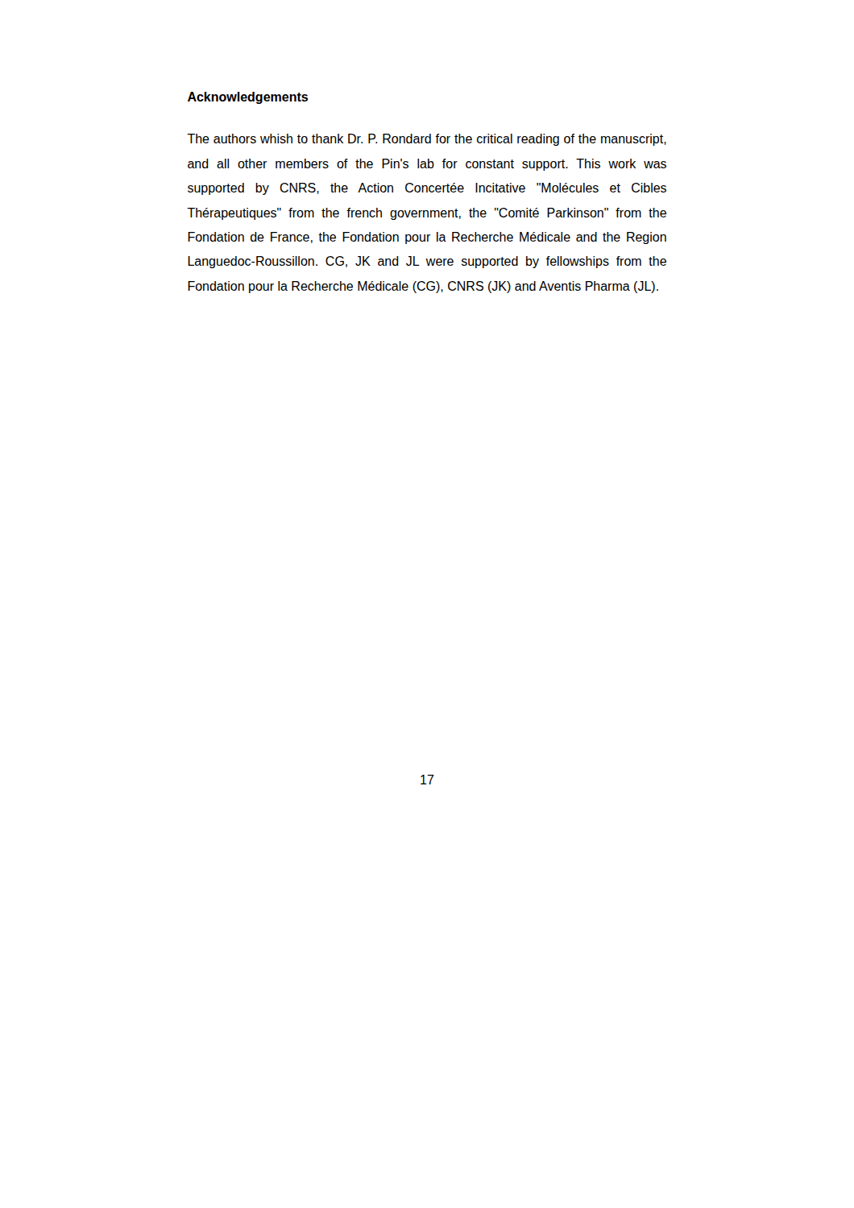Acknowledgements
The authors whish to thank Dr. P. Rondard for the critical reading of the manuscript, and all other members of the Pin's lab for constant support. This work was supported by CNRS, the Action Concertée Incitative "Molécules et Cibles Thérapeutiques" from the french government, the "Comité Parkinson" from the Fondation de France, the Fondation pour la Recherche Médicale and the Region Languedoc-Roussillon. CG, JK and JL were supported by fellowships from the Fondation pour la Recherche Médicale (CG), CNRS (JK) and Aventis Pharma (JL).
17